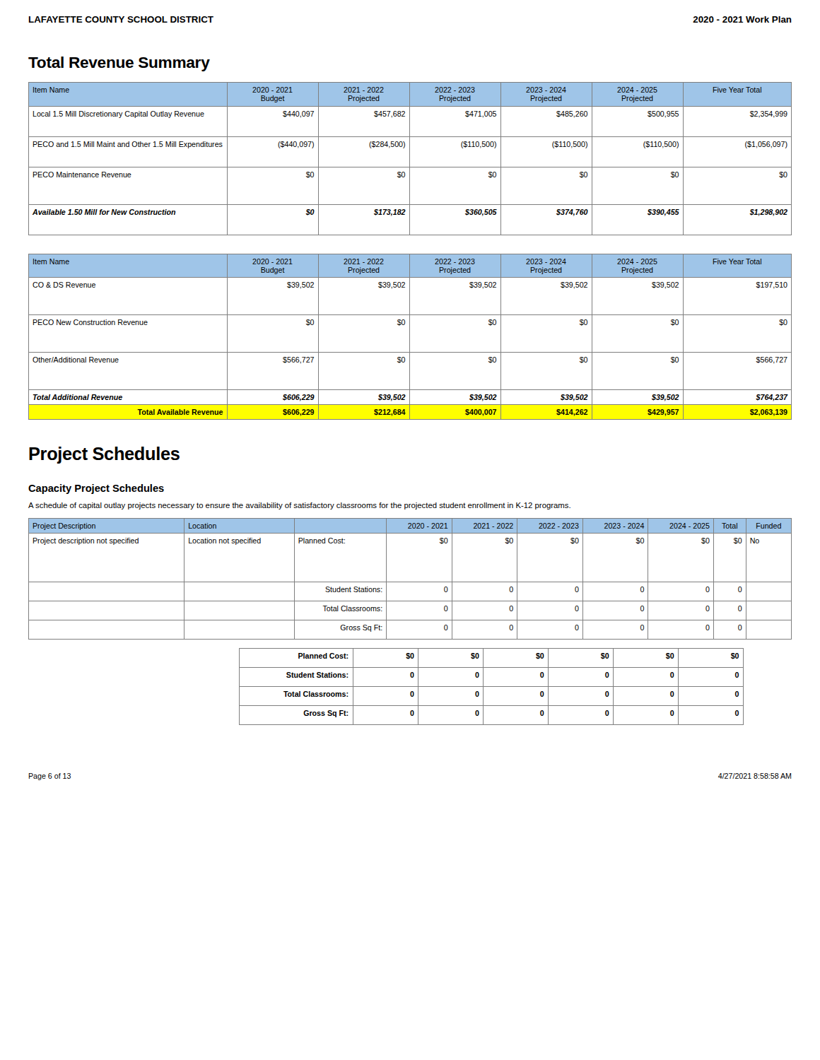LAFAYETTE COUNTY SCHOOL DISTRICT
2020 - 2021 Work Plan
Total Revenue Summary
| Item Name | 2020 - 2021 Budget | 2021 - 2022 Projected | 2022 - 2023 Projected | 2023 - 2024 Projected | 2024 - 2025 Projected | Five Year Total |
| --- | --- | --- | --- | --- | --- | --- |
| Local 1.5 Mill Discretionary Capital Outlay Revenue | $440,097 | $457,682 | $471,005 | $485,260 | $500,955 | $2,354,999 |
| PECO and 1.5 Mill Maint and Other 1.5 Mill Expenditures | ($440,097) | ($284,500) | ($110,500) | ($110,500) | ($110,500) | ($1,056,097) |
| PECO Maintenance Revenue | $0 | $0 | $0 | $0 | $0 | $0 |
| Available 1.50 Mill for New Construction | $0 | $173,182 | $360,505 | $374,760 | $390,455 | $1,298,902 |
| Item Name | 2020 - 2021 Budget | 2021 - 2022 Projected | 2022 - 2023 Projected | 2023 - 2024 Projected | 2024 - 2025 Projected | Five Year Total |
| --- | --- | --- | --- | --- | --- | --- |
| CO & DS Revenue | $39,502 | $39,502 | $39,502 | $39,502 | $39,502 | $197,510 |
| PECO New Construction Revenue | $0 | $0 | $0 | $0 | $0 | $0 |
| Other/Additional Revenue | $566,727 | $0 | $0 | $0 | $0 | $566,727 |
| Total Additional Revenue | $606,229 | $39,502 | $39,502 | $39,502 | $39,502 | $764,237 |
| Total Available Revenue | $606,229 | $212,684 | $400,007 | $414,262 | $429,957 | $2,063,139 |
Project Schedules
Capacity Project Schedules
A schedule of capital outlay projects necessary to ensure the availability of satisfactory classrooms for the projected student enrollment in K-12 programs.
| Project Description | Location | | 2020 - 2021 | 2021 - 2022 | 2022 - 2023 | 2023 - 2024 | 2024 - 2025 | Total | Funded |
| --- | --- | --- | --- | --- | --- | --- | --- | --- | --- |
| Project description not specified | Location not specified | Planned Cost: | $0 | $0 | $0 | $0 | $0 | $0 | No |
| | | Student Stations: | 0 | 0 | 0 | 0 | 0 | 0 | |
| | | Total Classrooms: | 0 | 0 | 0 | 0 | 0 | 0 | |
| | | Gross Sq Ft: | 0 | 0 | 0 | 0 | 0 | 0 | |
| | Planned Cost: | $0 | $0 | $0 | $0 | $0 | $0 | |
| | Student Stations: | 0 | 0 | 0 | 0 | 0 | 0 | |
| | Total Classrooms: | 0 | 0 | 0 | 0 | 0 | 0 | |
| | Gross Sq Ft: | 0 | 0 | 0 | 0 | 0 | 0 | |
Page 6 of 13
4/27/2021 8:58:58 AM